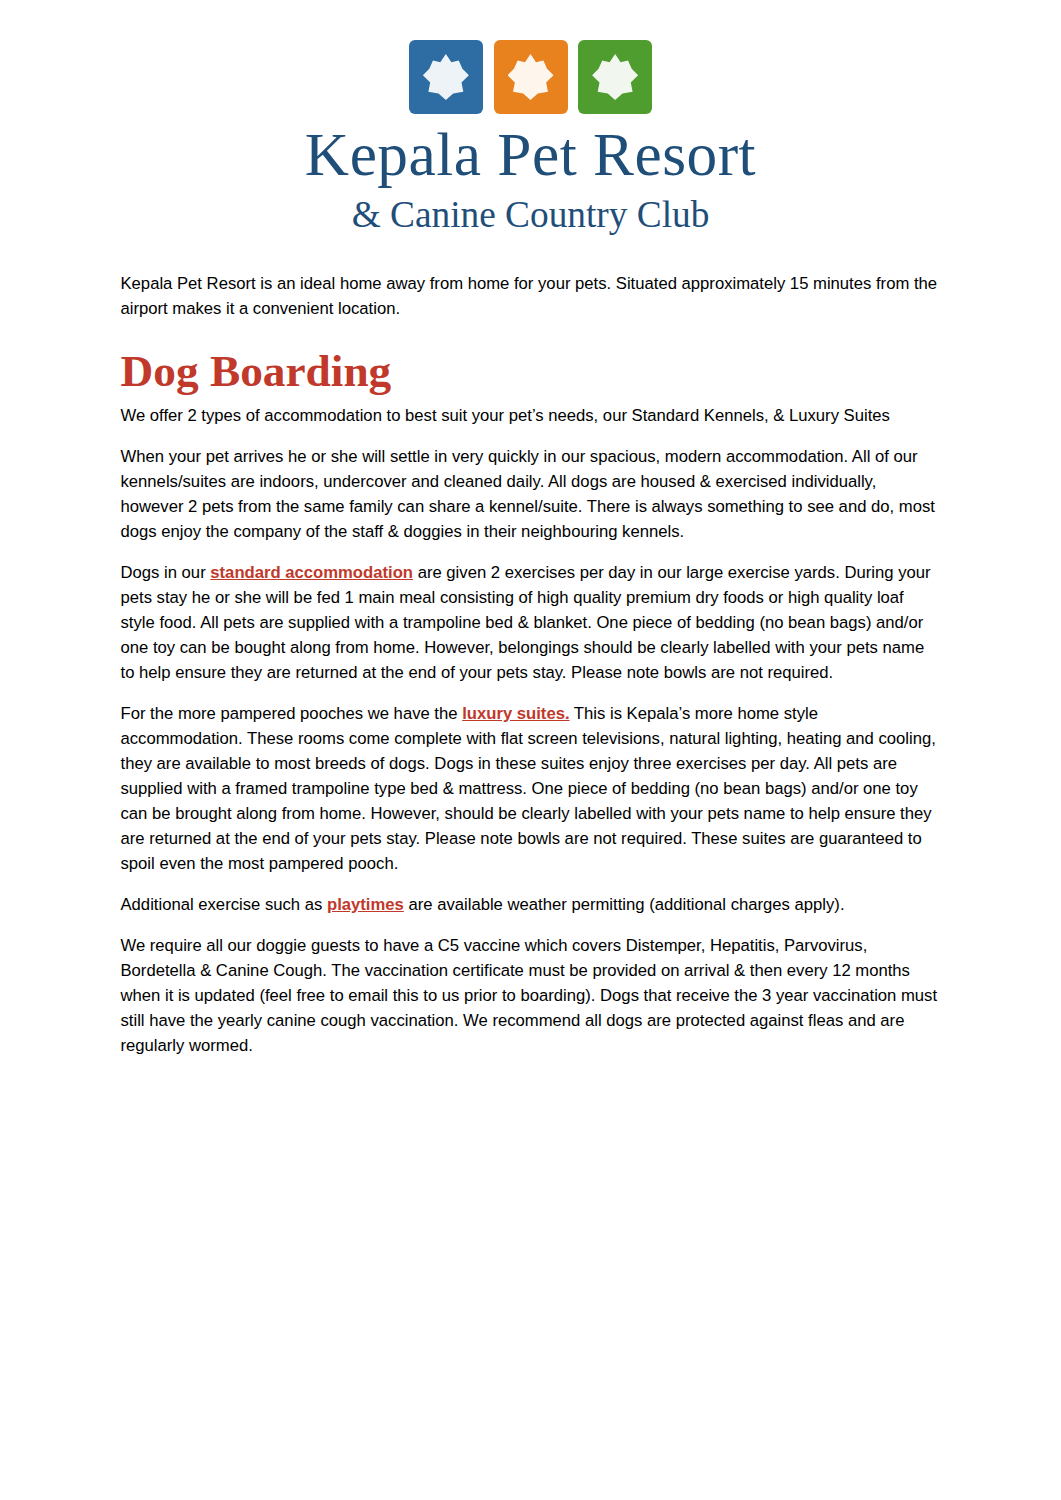Kepala Pet Resort
& Canine Country Club
Kepala Pet Resort is an ideal home away from home for your pets. Situated approximately 15 minutes from the airport makes it a convenient location.
Dog Boarding
We offer 2 types of accommodation to best suit your pet’s needs, our Standard Kennels, & Luxury Suites
When your pet arrives he or she will settle in very quickly in our spacious, modern accommodation. All of our kennels/suites are indoors, undercover and cleaned daily. All dogs are housed & exercised individually, however 2 pets from the same family can share a kennel/suite. There is always something to see and do, most dogs enjoy the company of the staff & doggies in their neighbouring kennels.
Dogs in our standard accommodation are given 2 exercises per day in our large exercise yards. During your pets stay he or she will be fed 1 main meal consisting of high quality premium dry foods or high quality loaf style food. All pets are supplied with a trampoline bed & blanket. One piece of bedding (no bean bags) and/or one toy can be bought along from home. However, belongings should be clearly labelled with your pets name to help ensure they are returned at the end of your pets stay. Please note bowls are not required.
For the more pampered pooches we have the luxury suites. This is Kepala’s more home style accommodation. These rooms come complete with flat screen televisions, natural lighting, heating and cooling, they are available to most breeds of dogs. Dogs in these suites enjoy three exercises per day. All pets are supplied with a framed trampoline type bed & mattress. One piece of bedding (no bean bags) and/or one toy can be brought along from home. However, should be clearly labelled with your pets name to help ensure they are returned at the end of your pets stay. Please note bowls are not required. These suites are guaranteed to spoil even the most pampered pooch.
Additional exercise such as playtimes are available weather permitting (additional charges apply).
We require all our doggie guests to have a C5 vaccine which covers Distemper, Hepatitis, Parvovirus, Bordetella & Canine Cough. The vaccination certificate must be provided on arrival & then every 12 months when it is updated (feel free to email this to us prior to boarding). Dogs that receive the 3 year vaccination must still have the yearly canine cough vaccination. We recommend all dogs are protected against fleas and are regularly wormed.